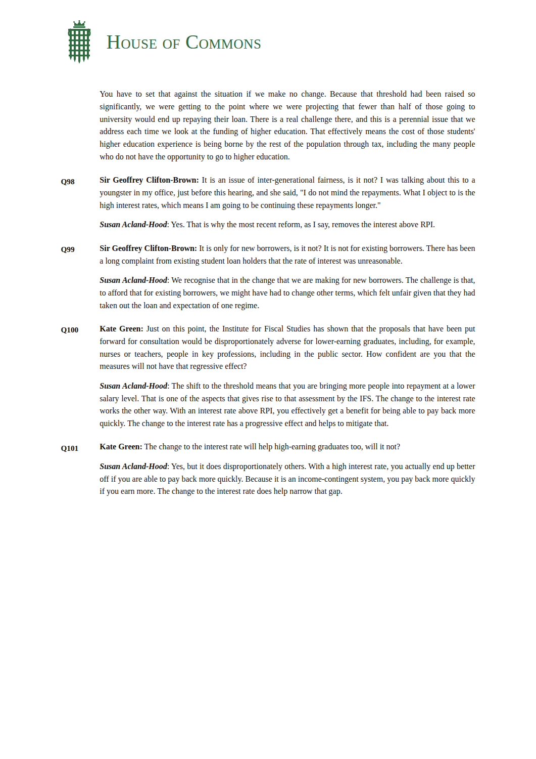House of Commons
You have to set that against the situation if we make no change. Because that threshold had been raised so significantly, we were getting to the point where we were projecting that fewer than half of those going to university would end up repaying their loan. There is a real challenge there, and this is a perennial issue that we address each time we look at the funding of higher education. That effectively means the cost of those students' higher education experience is being borne by the rest of the population through tax, including the many people who do not have the opportunity to go to higher education.
Q98
Sir Geoffrey Clifton-Brown: It is an issue of inter-generational fairness, is it not? I was talking about this to a youngster in my office, just before this hearing, and she said, "I do not mind the repayments. What I object to is the high interest rates, which means I am going to be continuing these repayments longer."
Susan Acland-Hood: Yes. That is why the most recent reform, as I say, removes the interest above RPI.
Q99
Sir Geoffrey Clifton-Brown: It is only for new borrowers, is it not? It is not for existing borrowers. There has been a long complaint from existing student loan holders that the rate of interest was unreasonable.
Susan Acland-Hood: We recognise that in the change that we are making for new borrowers. The challenge is that, to afford that for existing borrowers, we might have had to change other terms, which felt unfair given that they had taken out the loan and expectation of one regime.
Q100
Kate Green: Just on this point, the Institute for Fiscal Studies has shown that the proposals that have been put forward for consultation would be disproportionately adverse for lower-earning graduates, including, for example, nurses or teachers, people in key professions, including in the public sector. How confident are you that the measures will not have that regressive effect?
Susan Acland-Hood: The shift to the threshold means that you are bringing more people into repayment at a lower salary level. That is one of the aspects that gives rise to that assessment by the IFS. The change to the interest rate works the other way. With an interest rate above RPI, you effectively get a benefit for being able to pay back more quickly. The change to the interest rate has a progressive effect and helps to mitigate that.
Q101
Kate Green: The change to the interest rate will help high-earning graduates too, will it not?
Susan Acland-Hood: Yes, but it does disproportionately others. With a high interest rate, you actually end up better off if you are able to pay back more quickly. Because it is an income-contingent system, you pay back more quickly if you earn more. The change to the interest rate does help narrow that gap.